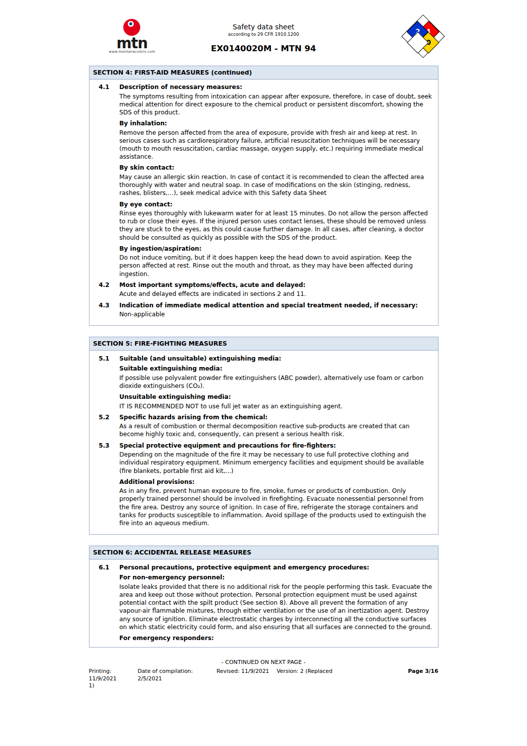mtn
www.montanacolors.com
Safety data sheet
according to 29 CFR 1910.1200
EX0140020M - MTN 94
4
2
0
SECTION 4: FIRST-AID MEASURES (continued)
4.1
Description of necessary measures:
The symptoms resulting from intoxication can appear after exposure, therefore, in case of doubt, seek medical attention for direct exposure to the chemical product or persistent discomfort, showing the SDS of this product.
By inhalation:
Remove the person affected from the area of exposure, provide with fresh air and keep at rest. In serious cases such as cardiorespiratory failure, artificial resuscitation techniques will be necessary (mouth to mouth resuscitation, cardiac massage, oxygen supply, etc.) requiring immediate medical assistance.
By skin contact:
May cause an allergic skin reaction. In case of contact it is recommended to clean the affected area thoroughly with water and neutral soap. In case of modifications on the skin (stinging, redness, rashes, blisters,…), seek medical advice with this Safety data Sheet
By eye contact:
Rinse eyes thoroughly with lukewarm water for at least 15 minutes. Do not allow the person affected to rub or close their eyes. If the injured person uses contact lenses, these should be removed unless they are stuck to the eyes, as this could cause further damage. In all cases, after cleaning, a doctor should be consulted as quickly as possible with the SDS of the product.
By ingestion/aspiration:
Do not induce vomiting, but if it does happen keep the head down to avoid aspiration. Keep the person affected at rest. Rinse out the mouth and throat, as they may have been affected during ingestion.
4.2
Most important symptoms/effects, acute and delayed:
Acute and delayed effects are indicated in sections 2 and 11.
4.3
Indication of immediate medical attention and special treatment needed, if necessary:
Non-applicable
SECTION 5: FIRE-FIGHTING MEASURES
5.1
Suitable (and unsuitable) extinguishing media:
Suitable extinguishing media:
If possible use polyvalent powder fire extinguishers (ABC powder), alternatively use foam or carbon dioxide extinguishers (CO₂).
Unsuitable extinguishing media:
IT IS RECOMMENDED NOT to use full jet water as an extinguishing agent.
5.2
Specific hazards arising from the chemical:
As a result of combustion or thermal decomposition reactive sub-products are created that can become highly toxic and, consequently, can present a serious health risk.
5.3
Special protective equipment and precautions for fire-fighters:
Depending on the magnitude of the fire it may be necessary to use full protective clothing and individual respiratory equipment. Minimum emergency facilities and equipment should be available (fire blankets, portable first aid kit,...)
Additional provisions:
As in any fire, prevent human exposure to fire, smoke, fumes or products of combustion. Only properly trained personnel should be involved in firefighting. Evacuate nonessential personnel from the fire area. Destroy any source of ignition. In case of fire, refrigerate the storage containers and tanks for products susceptible to inflammation. Avoid spillage of the products used to extinguish the fire into an aqueous medium.
SECTION 6: ACCIDENTAL RELEASE MEASURES
6.1
Personal precautions, protective equipment and emergency procedures:
For non-emergency personnel:
Isolate leaks provided that there is no additional risk for the people performing this task. Evacuate the area and keep out those without protection. Personal protection equipment must be used against potential contact with the spilt product (See section 8). Above all prevent the formation of any vapour-air flammable mixtures, through either ventilation or the use of an inertization agent. Destroy any source of ignition. Eliminate electrostatic charges by interconnecting all the conductive surfaces on which static electricity could form, and also ensuring that all surfaces are connected to the ground.
For emergency responders:
- CONTINUED ON NEXT PAGE -
Printing: 11/9/2021
1)
Date of compilation: 2/5/2021
Revised: 11/9/2021
Version: 2 (Replaced
Page 3/16